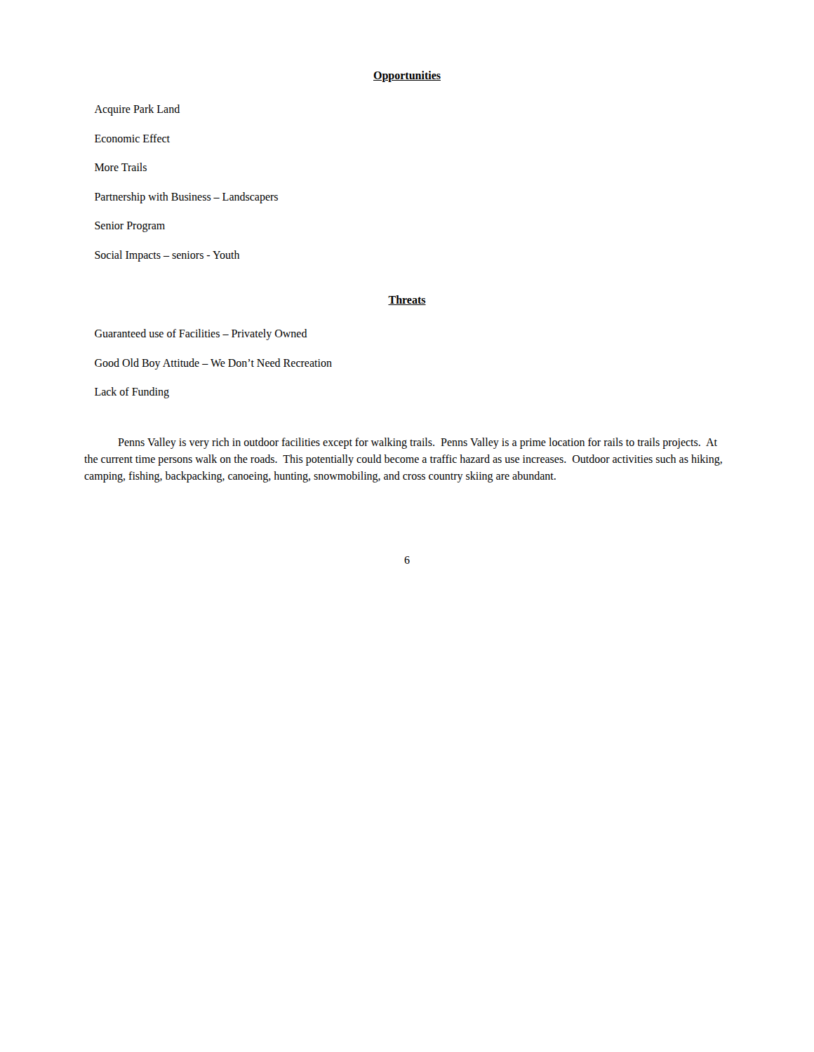Opportunities
Acquire Park Land
Economic Effect
More Trails
Partnership with Business – Landscapers
Senior Program
Social Impacts – seniors - Youth
Threats
Guaranteed use of Facilities – Privately Owned
Good Old Boy Attitude – We Don’t Need Recreation
Lack of Funding
Penns Valley is very rich in outdoor facilities except for walking trails. Penns Valley is a prime location for rails to trails projects. At the current time persons walk on the roads. This potentially could become a traffic hazard as use increases. Outdoor activities such as hiking, camping, fishing, backpacking, canoeing, hunting, snowmobiling, and cross country skiing are abundant.
6